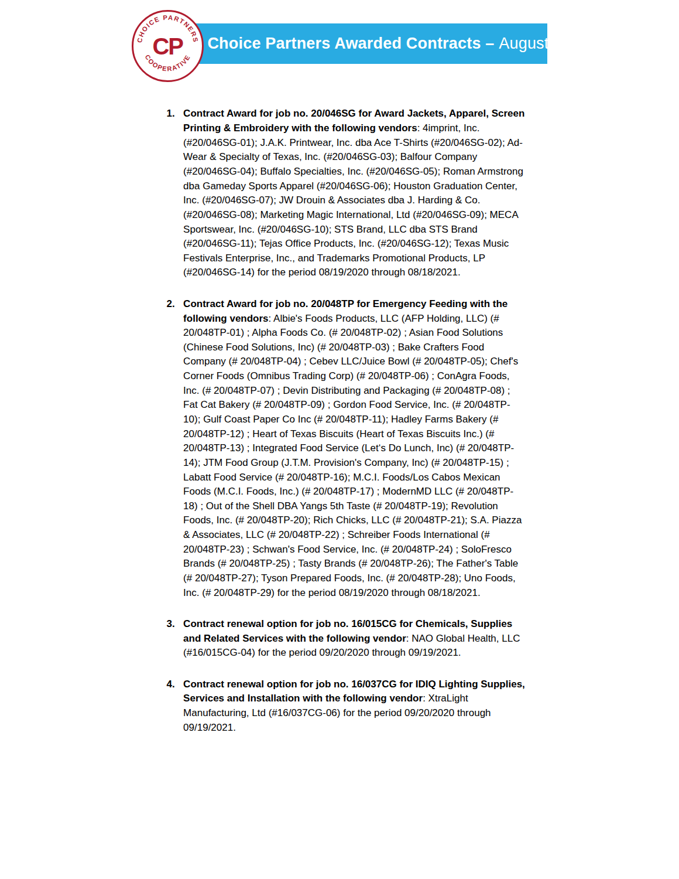Choice Partners Awarded Contracts – August 2020
CHOICE PARTNERS COOPERATIVE
CP
Contract Award for job no. 20/046SG for Award Jackets, Apparel, Screen Printing & Embroidery with the following vendors: 4imprint, Inc. (#20/046SG-01); J.A.K. Printwear, Inc. dba Ace T-Shirts (#20/046SG-02); Ad-Wear & Specialty of Texas, Inc. (#20/046SG-03); Balfour Company (#20/046SG-04); Buffalo Specialties, Inc. (#20/046SG-05); Roman Armstrong dba Gameday Sports Apparel (#20/046SG-06); Houston Graduation Center, Inc. (#20/046SG-07); JW Drouin & Associates dba J. Harding & Co. (#20/046SG-08); Marketing Magic International, Ltd (#20/046SG-09); MECA Sportswear, Inc. (#20/046SG-10); STS Brand, LLC dba STS Brand (#20/046SG-11); Tejas Office Products, Inc. (#20/046SG-12); Texas Music Festivals Enterprise, Inc., and Trademarks Promotional Products, LP (#20/046SG-14) for the period 08/19/2020 through 08/18/2021.
Contract Award for job no. 20/048TP for Emergency Feeding with the following vendors: Albie's Foods Products, LLC (AFP Holding, LLC) (# 20/048TP-01) ; Alpha Foods Co. (# 20/048TP-02) ; Asian Food Solutions (Chinese Food Solutions, Inc) (# 20/048TP-03) ; Bake Crafters Food Company (# 20/048TP-04) ; Cebev LLC/Juice Bowl (# 20/048TP-05); Chef's Corner Foods (Omnibus Trading Corp) (# 20/048TP-06) ; ConAgra Foods, Inc. (# 20/048TP-07) ; Devin Distributing and Packaging (# 20/048TP-08) ; Fat Cat Bakery (# 20/048TP-09) ; Gordon Food Service, Inc. (# 20/048TP-10); Gulf Coast Paper Co Inc (# 20/048TP-11); Hadley Farms Bakery (# 20/048TP-12) ; Heart of Texas Biscuits (Heart of Texas Biscuits Inc.) (# 20/048TP-13) ; Integrated Food Service (Let‘s Do Lunch, Inc) (# 20/048TP-14); JTM Food Group (J.T.M. Provision's Company, Inc) (# 20/048TP-15) ; Labatt Food Service (# 20/048TP-16); M.C.I. Foods/Los Cabos Mexican Foods (M.C.I. Foods, Inc.) (# 20/048TP-17) ; ModernMD LLC (# 20/048TP-18) ; Out of the Shell DBA Yangs 5th Taste (# 20/048TP-19); Revolution Foods, Inc. (# 20/048TP-20); Rich Chicks, LLC (# 20/048TP-21); S.A. Piazza & Associates, LLC (# 20/048TP-22) ; Schreiber Foods International (# 20/048TP-23) ; Schwan's Food Service, Inc. (# 20/048TP-24) ; SoloFresco Brands (# 20/048TP-25) ; Tasty Brands (# 20/048TP-26); The Father's Table (# 20/048TP-27); Tyson Prepared Foods, Inc. (# 20/048TP-28); Uno Foods, Inc. (# 20/048TP-29) for the period 08/19/2020 through 08/18/2021.
Contract renewal option for job no. 16/015CG for Chemicals, Supplies and Related Services with the following vendor: NAO Global Health, LLC (#16/015CG-04) for the period 09/20/2020 through 09/19/2021.
Contract renewal option for job no. 16/037CG for IDIQ Lighting Supplies, Services and Installation with the following vendor: XtraLight Manufacturing, Ltd (#16/037CG-06) for the period 09/20/2020 through 09/19/2021.